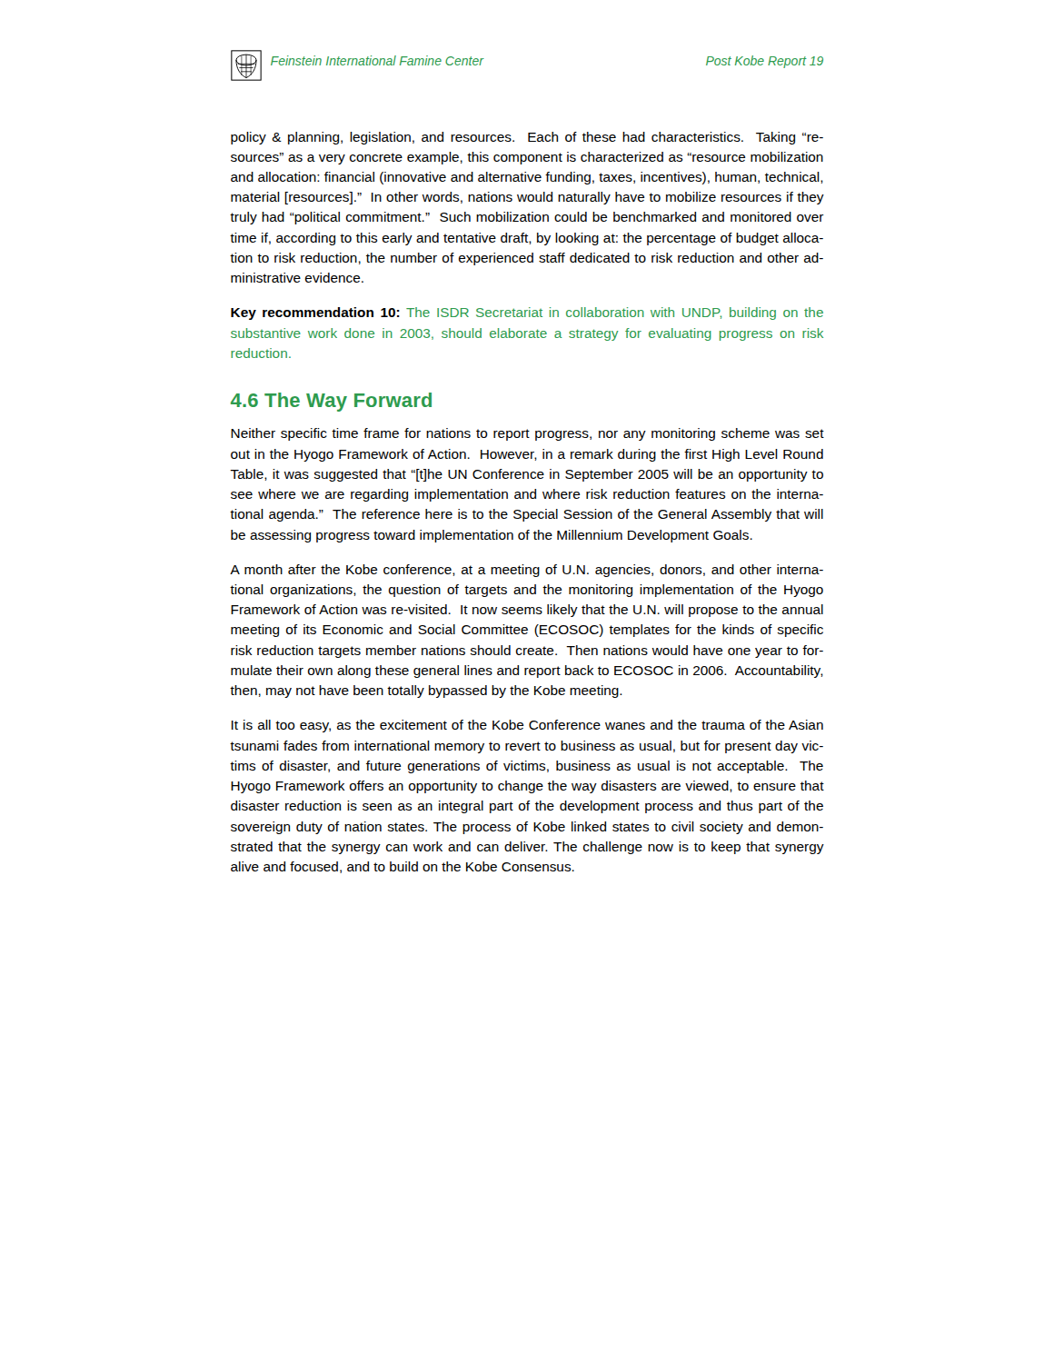Feinstein International Famine Center
Post Kobe Report 19
policy & planning, legislation, and resources. Each of these had characteristics. Taking “resources” as a very concrete example, this component is characterized as “resource mobilization and allocation: financial (innovative and alternative funding, taxes, incentives), human, technical, material [resources].” In other words, nations would naturally have to mobilize resources if they truly had “political commitment.” Such mobilization could be benchmarked and monitored over time if, according to this early and tentative draft, by looking at: the percentage of budget allocation to risk reduction, the number of experienced staff dedicated to risk reduction and other administrative evidence.
Key recommendation 10: The ISDR Secretariat in collaboration with UNDP, building on the substantive work done in 2003, should elaborate a strategy for evaluating progress on risk reduction.
4.6 The Way Forward
Neither specific time frame for nations to report progress, nor any monitoring scheme was set out in the Hyogo Framework of Action. However, in a remark during the first High Level Round Table, it was suggested that “[t]he UN Conference in September 2005 will be an opportunity to see where we are regarding implementation and where risk reduction features on the international agenda.” The reference here is to the Special Session of the General Assembly that will be assessing progress toward implementation of the Millennium Development Goals.
A month after the Kobe conference, at a meeting of U.N. agencies, donors, and other international organizations, the question of targets and the monitoring implementation of the Hyogo Framework of Action was re-visited. It now seems likely that the U.N. will propose to the annual meeting of its Economic and Social Committee (ECOSOC) templates for the kinds of specific risk reduction targets member nations should create. Then nations would have one year to formulate their own along these general lines and report back to ECOSOC in 2006. Accountability, then, may not have been totally bypassed by the Kobe meeting.
It is all too easy, as the excitement of the Kobe Conference wanes and the trauma of the Asian tsunami fades from international memory to revert to business as usual, but for present day victims of disaster, and future generations of victims, business as usual is not acceptable. The Hyogo Framework offers an opportunity to change the way disasters are viewed, to ensure that disaster reduction is seen as an integral part of the development process and thus part of the sovereign duty of nation states. The process of Kobe linked states to civil society and demonstrated that the synergy can work and can deliver. The challenge now is to keep that synergy alive and focused, and to build on the Kobe Consensus.